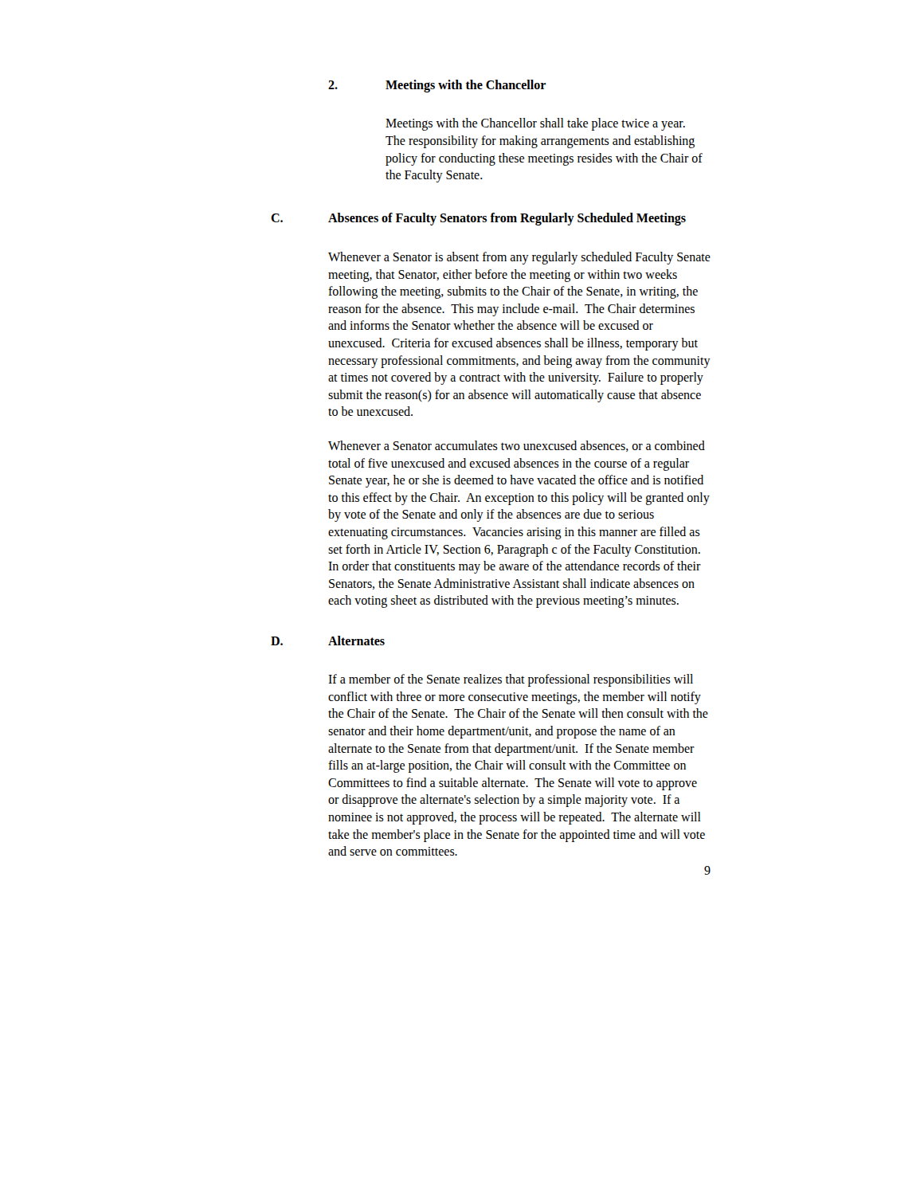2. Meetings with the Chancellor
Meetings with the Chancellor shall take place twice a year. The responsibility for making arrangements and establishing policy for conducting these meetings resides with the Chair of the Faculty Senate.
C. Absences of Faculty Senators from Regularly Scheduled Meetings
Whenever a Senator is absent from any regularly scheduled Faculty Senate meeting, that Senator, either before the meeting or within two weeks following the meeting, submits to the Chair of the Senate, in writing, the reason for the absence. This may include e-mail. The Chair determines and informs the Senator whether the absence will be excused or unexcused. Criteria for excused absences shall be illness, temporary but necessary professional commitments, and being away from the community at times not covered by a contract with the university. Failure to properly submit the reason(s) for an absence will automatically cause that absence to be unexcused.
Whenever a Senator accumulates two unexcused absences, or a combined total of five unexcused and excused absences in the course of a regular Senate year, he or she is deemed to have vacated the office and is notified to this effect by the Chair. An exception to this policy will be granted only by vote of the Senate and only if the absences are due to serious extenuating circumstances. Vacancies arising in this manner are filled as set forth in Article IV, Section 6, Paragraph c of the Faculty Constitution. In order that constituents may be aware of the attendance records of their Senators, the Senate Administrative Assistant shall indicate absences on each voting sheet as distributed with the previous meeting’s minutes.
D. Alternates
If a member of the Senate realizes that professional responsibilities will conflict with three or more consecutive meetings, the member will notify the Chair of the Senate. The Chair of the Senate will then consult with the senator and their home department/unit, and propose the name of an alternate to the Senate from that department/unit. If the Senate member fills an at-large position, the Chair will consult with the Committee on Committees to find a suitable alternate. The Senate will vote to approve or disapprove the alternate's selection by a simple majority vote. If a nominee is not approved, the process will be repeated. The alternate will take the member's place in the Senate for the appointed time and will vote and serve on committees.
9